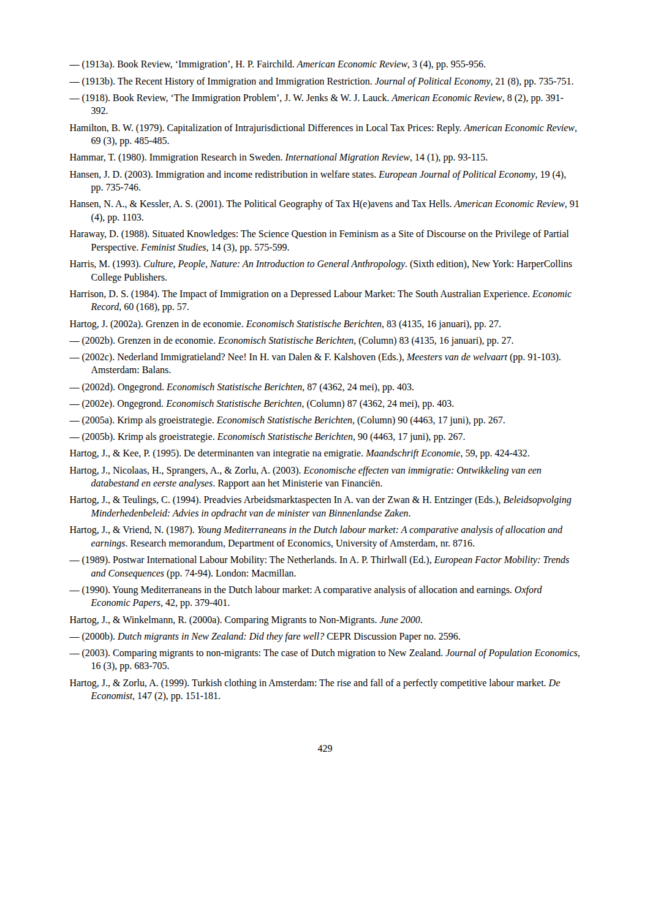— (1913a). Book Review, ‘Immigration’, H. P. Fairchild. American Economic Review, 3 (4), pp. 955-956.
— (1913b). The Recent History of Immigration and Immigration Restriction. Journal of Political Economy, 21 (8), pp. 735-751.
— (1918). Book Review, ‘The Immigration Problem’, J. W. Jenks & W. J. Lauck. American Economic Review, 8 (2), pp. 391-392.
Hamilton, B. W. (1979). Capitalization of Intrajurisdictional Differences in Local Tax Prices: Reply. American Economic Review, 69 (3), pp. 485-485.
Hammar, T. (1980). Immigration Research in Sweden. International Migration Review, 14 (1), pp. 93-115.
Hansen, J. D. (2003). Immigration and income redistribution in welfare states. European Journal of Political Economy, 19 (4), pp. 735-746.
Hansen, N. A., & Kessler, A. S. (2001). The Political Geography of Tax H(e)avens and Tax Hells. American Economic Review, 91 (4), pp. 1103.
Haraway, D. (1988). Situated Knowledges: The Science Question in Feminism as a Site of Discourse on the Privilege of Partial Perspective. Feminist Studies, 14 (3), pp. 575-599.
Harris, M. (1993). Culture, People, Nature: An Introduction to General Anthropology. (Sixth edition), New York: HarperCollins College Publishers.
Harrison, D. S. (1984). The Impact of Immigration on a Depressed Labour Market: The South Australian Experience. Economic Record, 60 (168), pp. 57.
Hartog, J. (2002a). Grenzen in de economie. Economisch Statistische Berichten, 83 (4135, 16 januari), pp. 27.
— (2002b). Grenzen in de economie. Economisch Statistische Berichten, (Column) 83 (4135, 16 januari), pp. 27.
— (2002c). Nederland Immigratieland? Nee! In H. van Dalen & F. Kalshoven (Eds.), Meesters van de welvaart (pp. 91-103). Amsterdam: Balans.
— (2002d). Ongegrond. Economisch Statistische Berichten, 87 (4362, 24 mei), pp. 403.
— (2002e). Ongegrond. Economisch Statistische Berichten, (Column) 87 (4362, 24 mei), pp. 403.
— (2005a). Krimp als groeistrategie. Economisch Statistische Berichten, (Column) 90 (4463, 17 juni), pp. 267.
— (2005b). Krimp als groeistrategie. Economisch Statistische Berichten, 90 (4463, 17 juni), pp. 267.
Hartog, J., & Kee, P. (1995). De determinanten van integratie na emigratie. Maandschrift Economie, 59, pp. 424-432.
Hartog, J., Nicolaas, H., Sprangers, A., & Zorlu, A. (2003). Economische effecten van immigratie: Ontwikkeling van een databestand en eerste analyses. Rapport aan het Ministerie van Financiën.
Hartog, J., & Teulings, C. (1994). Preadvies Arbeidsmarktaspecten In A. van der Zwan & H. Entzinger (Eds.), Beleidsopvolging Minderhedenbeleid: Advies in opdracht van de minister van Binnenlandse Zaken.
Hartog, J., & Vriend, N. (1987). Young Mediterraneans in the Dutch labour market: A comparative analysis of allocation and earnings. Research memorandum, Department of Economics, University of Amsterdam, nr. 8716.
— (1989). Postwar International Labour Mobility: The Netherlands. In A. P. Thirlwall (Ed.), European Factor Mobility: Trends and Consequences (pp. 74-94). London: Macmillan.
— (1990). Young Mediterraneans in the Dutch labour market: A comparative analysis of allocation and earnings. Oxford Economic Papers, 42, pp. 379-401.
Hartog, J., & Winkelmann, R. (2000a). Comparing Migrants to Non-Migrants. June 2000.
— (2000b). Dutch migrants in New Zealand: Did they fare well? CEPR Discussion Paper no. 2596.
— (2003). Comparing migrants to non-migrants: The case of Dutch migration to New Zealand. Journal of Population Economics, 16 (3), pp. 683-705.
Hartog, J., & Zorlu, A. (1999). Turkish clothing in Amsterdam: The rise and fall of a perfectly competitive labour market. De Economist, 147 (2), pp. 151-181.
429